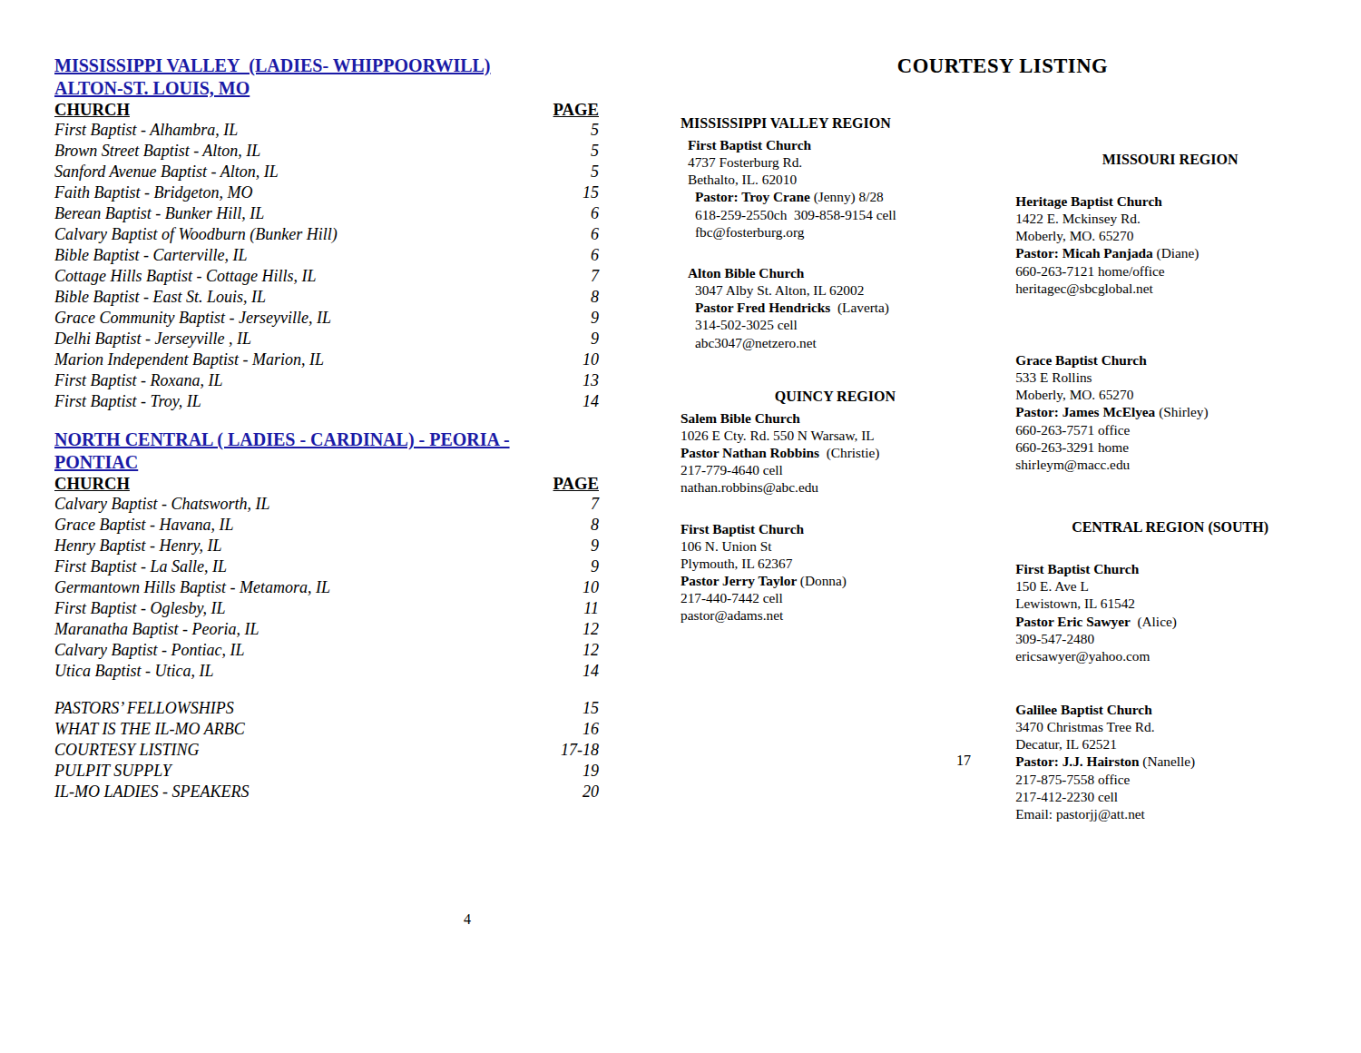MISSISSIPPI VALLEY (LADIES- WHIPPOORWILL)
ALTON-ST. LOUIS, MO
| CHURCH | PAGE |
| --- | --- |
| First Baptist - Alhambra, IL | 5 |
| Brown Street Baptist - Alton, IL | 5 |
| Sanford Avenue Baptist - Alton, IL | 5 |
| Faith Baptist - Bridgeton, MO | 15 |
| Berean Baptist - Bunker Hill, IL | 6 |
| Calvary Baptist of Woodburn (Bunker Hill) | 6 |
| Bible Baptist - Carterville, IL | 6 |
| Cottage Hills Baptist - Cottage Hills, IL | 7 |
| Bible Baptist - East St. Louis, IL | 8 |
| Grace Community Baptist - Jerseyville, IL | 9 |
| Delhi Baptist - Jerseyville , IL | 9 |
| Marion Independent Baptist - Marion, IL | 10 |
| First Baptist - Roxana, IL | 13 |
| First Baptist - Troy, IL | 14 |
NORTH CENTRAL ( LADIES - CARDINAL) - PEORIA -
PONTIAC
| CHURCH | PAGE |
| --- | --- |
| Calvary Baptist - Chatsworth, IL | 7 |
| Grace Baptist - Havana, IL | 8 |
| Henry Baptist - Henry, IL | 9 |
| First Baptist - La Salle, IL | 9 |
| Germantown Hills Baptist - Metamora, IL | 10 |
| First Baptist - Oglesby, IL | 11 |
| Maranatha Baptist - Peoria, IL | 12 |
| Calvary Baptist - Pontiac, IL | 12 |
| Utica Baptist - Utica, IL | 14 |
| PASTORS’ FELLOWSHIPS | 15 |
| WHAT IS THE IL-MO ARBC | 16 |
| COURTESY LISTING | 17-18 |
| PULPIT SUPPLY | 19 |
| IL-MO LADIES - SPEAKERS | 20 |
4
COURTESY LISTING
MISSISSIPPI VALLEY REGION
First Baptist Church
4737 Fosterburg Rd.
Bethalto, IL. 62010
Pastor: Troy Crane (Jenny) 8/28
618-259-2550ch 309-858-9154 cell
fbc@fosterburg.org
Alton Bible Church
3047 Alby St. Alton, IL 62002
Pastor Fred Hendricks (Laverta)
314-502-3025 cell
abc3047@netzero.net
QUINCY REGION
Salem Bible Church
1026 E Cty. Rd. 550 N Warsaw, IL
Pastor Nathan Robbins (Christie)
217-779-4640 cell
nathan.robbins@abc.edu
First Baptist Church
106 N. Union St
Plymouth, IL 62367
Pastor Jerry Taylor (Donna)
217-440-7442 cell
pastor@adams.net
MISSOURI REGION
Heritage Baptist Church
1422 E. Mckinsey Rd.
Moberly, MO. 65270
Pastor: Micah Panjada (Diane)
660-263-7121 home/office
heritagec@sbcglobal.net
Grace Baptist Church
533 E Rollins
Moberly, MO. 65270
Pastor: James McElyea (Shirley)
660-263-7571 office
660-263-3291 home
shirleym@macc.edu
CENTRAL REGION (SOUTH)
First Baptist Church
150 E. Ave L
Lewistown, IL 61542
Pastor Eric Sawyer (Alice)
309-547-2480
ericsawyer@yahoo.com
Galilee Baptist Church
3470 Christmas Tree Rd.
Decatur, IL 62521
Pastor: J.J. Hairston (Nanelle)
217-875-7558 office
217-412-2230 cell
Email: pastorjj@att.net
17